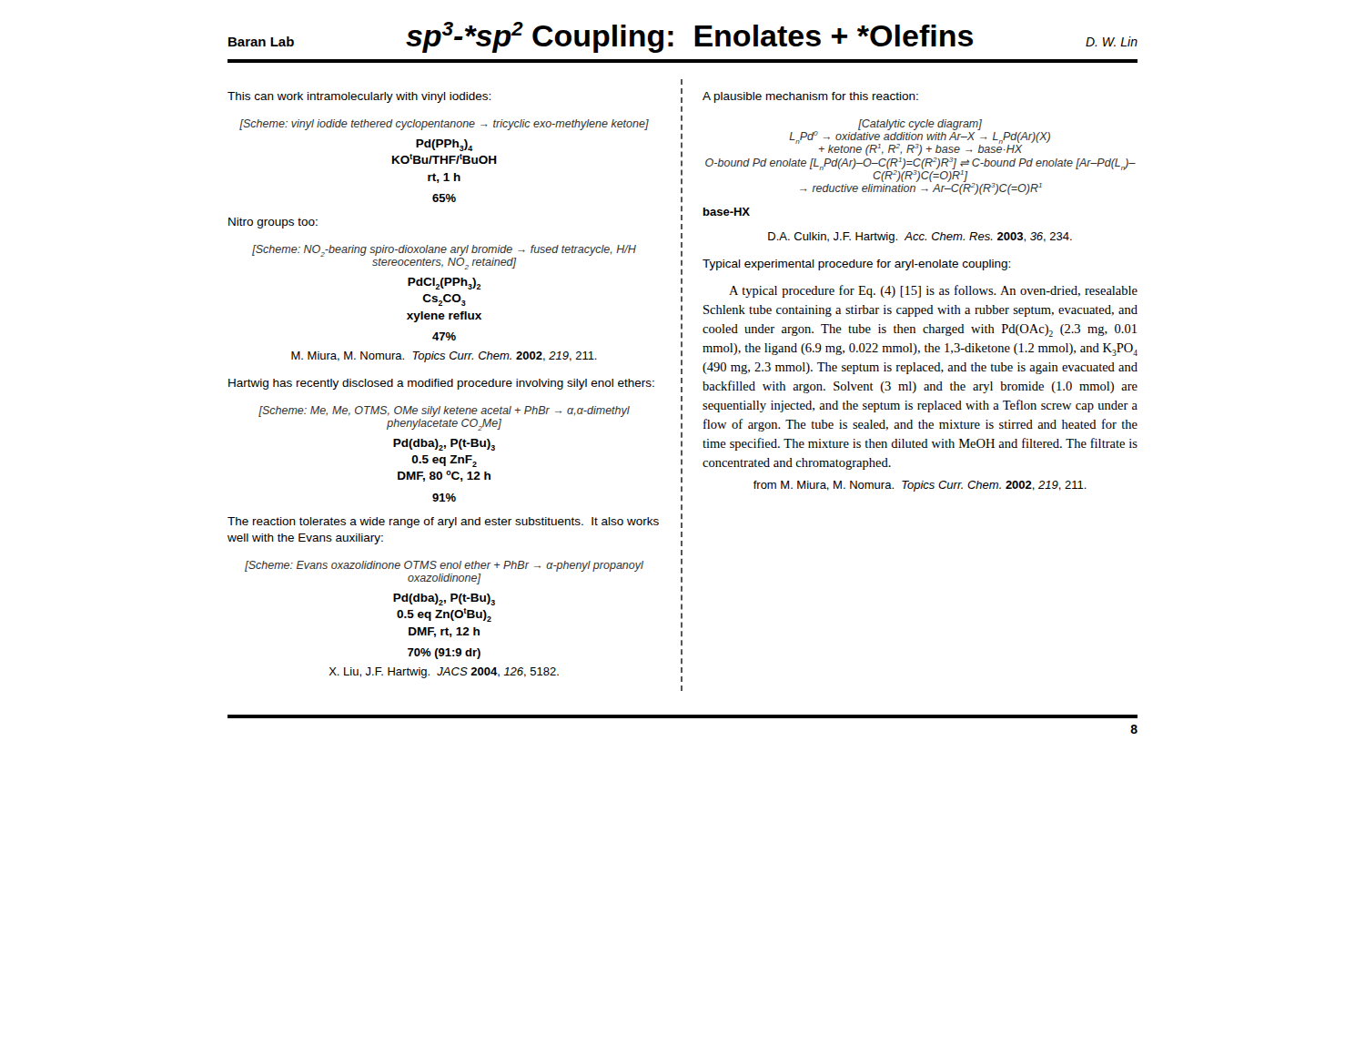Baran Lab
sp3-*sp2 Coupling: Enolates + *Olefins
D. W. Lin
This can work intramolecularly with vinyl iodides:
[Scheme: vinyl iodide tethered cyclopentanone → tricyclic exo-methylene ketone]
Pd(PPh3)4
KOtBu/THF/tBuOH
rt, 1 h
65%
Nitro groups too:
[Scheme: NO2-bearing spiro-dioxolane aryl bromide → fused tetracycle, H/H stereocenters, NO2 retained]
PdCl2(PPh3)2
Cs2CO3
xylene reflux
47%
M. Miura, M. Nomura. Topics Curr. Chem. 2002, 219, 211.
Hartwig has recently disclosed a modified procedure involving silyl enol ethers:
[Scheme: Me, Me, OTMS, OMe silyl ketene acetal + PhBr → α,α-dimethyl phenylacetate CO2Me]
Pd(dba)2, P(t-Bu)3
0.5 eq ZnF2
DMF, 80 oC, 12 h
91%
The reaction tolerates a wide range of aryl and ester substituents. It also works well with the Evans auxiliary:
[Scheme: Evans oxazolidinone OTMS enol ether + PhBr → α-phenyl propanoyl oxazolidinone]
Pd(dba)2, P(t-Bu)3
0.5 eq Zn(OtBu)2
DMF, rt, 12 h
70% (91:9 dr)
X. Liu, J.F. Hartwig. JACS 2004, 126, 5182.
A plausible mechanism for this reaction:
Catalytic cycle: LnPd0, oxidative addition to Ar-X giving LnPd(Ar)(X); ligand exchange with enolate; equilibrium between Pd-enolate (O-bound) and C-bound Pd enolate; reductive elimination to give alpha-aryl ketone
[Catalytic cycle diagram]
LnPd0 → oxidative addition with Ar–X → LnPd(Ar)(X)
+ ketone (R1, R2, R3) + base → base·HX
O-bound Pd enolate [LnPd(Ar)–O–C(R1)=C(R2)R3] ⇌ C-bound Pd enolate [Ar–Pd(Ln)–C(R2)(R3)C(=O)R1]
→ reductive elimination → Ar–C(R2)(R3)C(=O)R1
base-HX
D.A. Culkin, J.F. Hartwig. Acc. Chem. Res. 2003, 36, 234.
Typical experimental procedure for aryl-enolate coupling:
A typical procedure for Eq. (4) [15] is as follows. An oven-dried, resealable Schlenk tube containing a stirbar is capped with a rubber septum, evacuated, and cooled under argon. The tube is then charged with Pd(OAc)2 (2.3 mg, 0.01 mmol), the ligand (6.9 mg, 0.022 mmol), the 1,3-diketone (1.2 mmol), and K3PO4 (490 mg, 2.3 mmol). The septum is replaced, and the tube is again evacuated and backfilled with argon. Solvent (3 ml) and the aryl bromide (1.0 mmol) are sequentially injected, and the septum is replaced with a Teflon screw cap under a flow of argon. The tube is sealed, and the mixture is stirred and heated for the time specified. The mixture is then diluted with MeOH and filtered. The filtrate is concentrated and chromatographed.
from M. Miura, M. Nomura. Topics Curr. Chem. 2002, 219, 211.
8